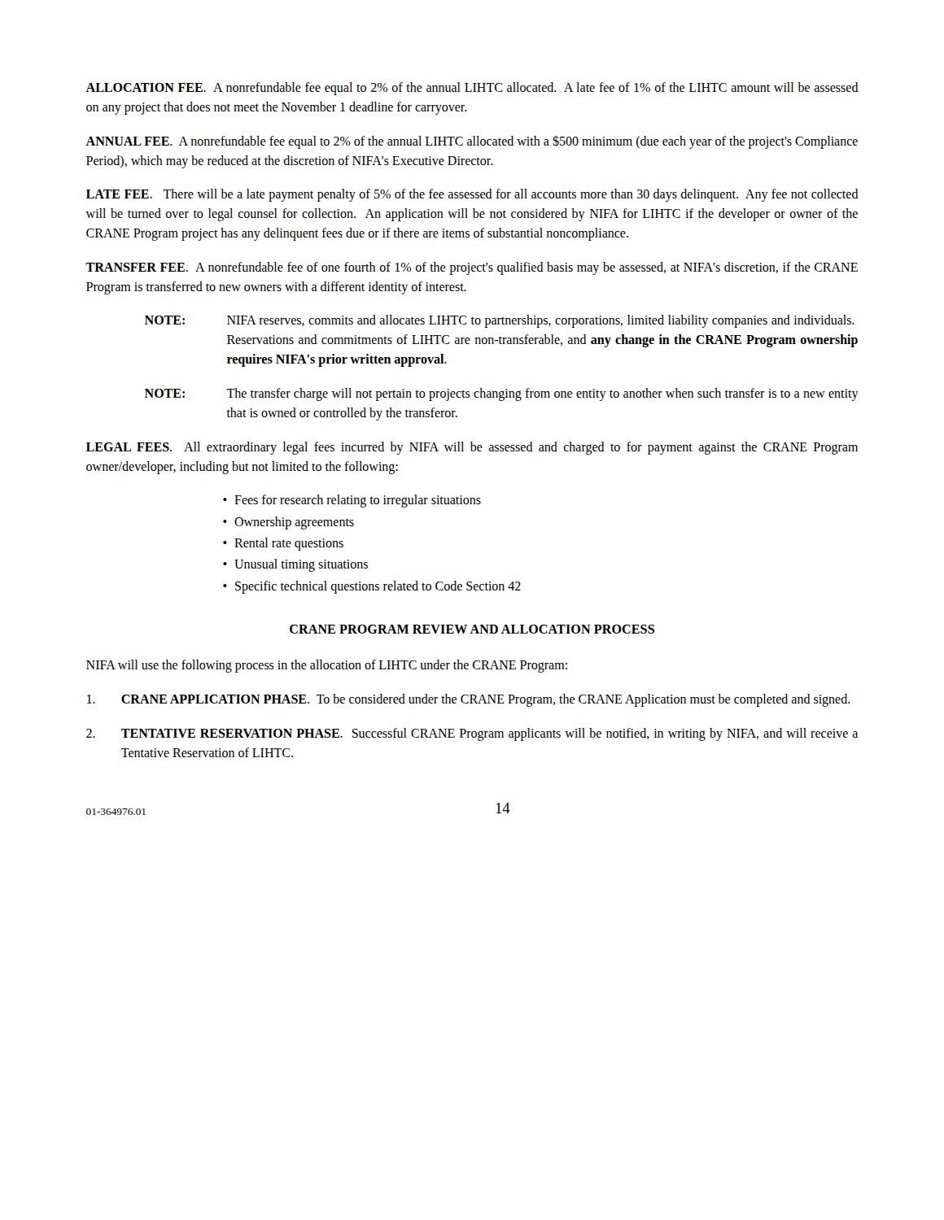ALLOCATION FEE. A nonrefundable fee equal to 2% of the annual LIHTC allocated. A late fee of 1% of the LIHTC amount will be assessed on any project that does not meet the November 1 deadline for carryover.
ANNUAL FEE. A nonrefundable fee equal to 2% of the annual LIHTC allocated with a $500 minimum (due each year of the project's Compliance Period), which may be reduced at the discretion of NIFA's Executive Director.
LATE FEE. There will be a late payment penalty of 5% of the fee assessed for all accounts more than 30 days delinquent. Any fee not collected will be turned over to legal counsel for collection. An application will be not considered by NIFA for LIHTC if the developer or owner of the CRANE Program project has any delinquent fees due or if there are items of substantial noncompliance.
TRANSFER FEE. A nonrefundable fee of one fourth of 1% of the project's qualified basis may be assessed, at NIFA's discretion, if the CRANE Program is transferred to new owners with a different identity of interest.
NOTE:
NIFA reserves, commits and allocates LIHTC to partnerships, corporations, limited liability companies and individuals. Reservations and commitments of LIHTC are non-transferable, and any change in the CRANE Program ownership requires NIFA's prior written approval.
NOTE:
The transfer charge will not pertain to projects changing from one entity to another when such transfer is to a new entity that is owned or controlled by the transferor.
LEGAL FEES. All extraordinary legal fees incurred by NIFA will be assessed and charged to for payment against the CRANE Program owner/developer, including but not limited to the following:
Fees for research relating to irregular situations
Ownership agreements
Rental rate questions
Unusual timing situations
Specific technical questions related to Code Section 42
CRANE PROGRAM REVIEW AND ALLOCATION PROCESS
NIFA will use the following process in the allocation of LIHTC under the CRANE Program:
1.
CRANE APPLICATION PHASE. To be considered under the CRANE Program, the CRANE Application must be completed and signed.
2.
TENTATIVE RESERVATION PHASE. Successful CRANE Program applicants will be notified, in writing by NIFA, and will receive a Tentative Reservation of LIHTC.
01-364976.01
14